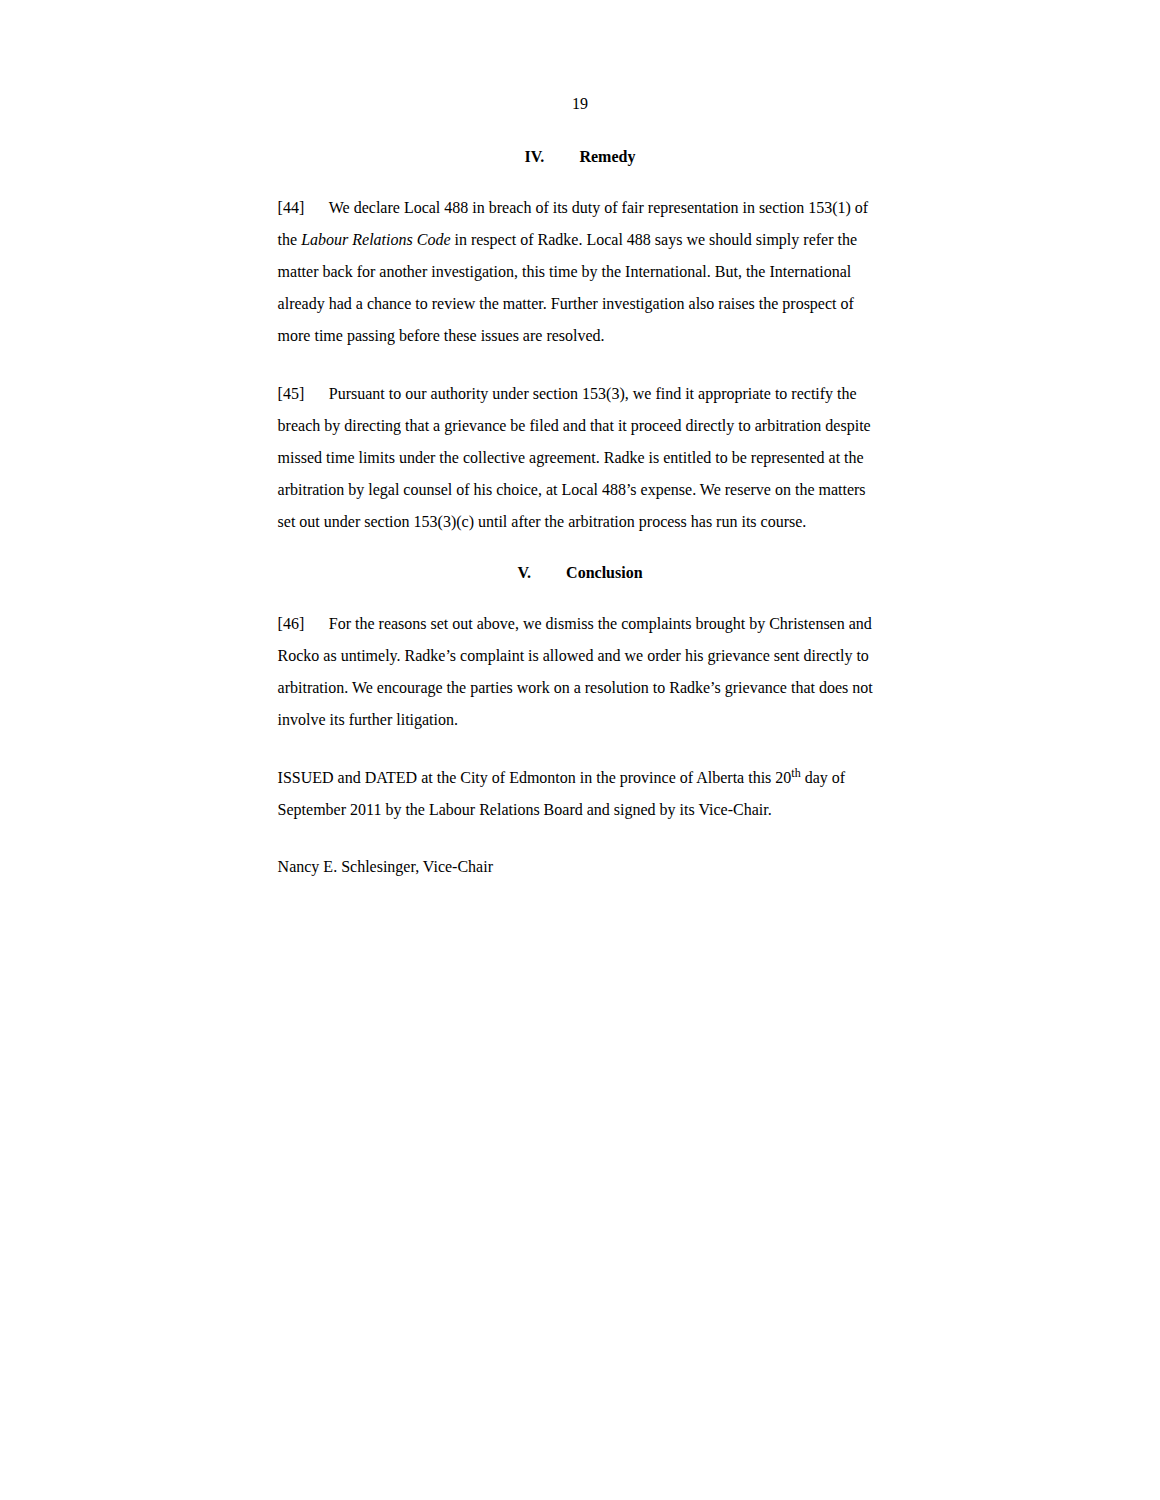19
IV. Remedy
[44] We declare Local 488 in breach of its duty of fair representation in section 153(1) of the Labour Relations Code in respect of Radke. Local 488 says we should simply refer the matter back for another investigation, this time by the International. But, the International already had a chance to review the matter. Further investigation also raises the prospect of more time passing before these issues are resolved.
[45] Pursuant to our authority under section 153(3), we find it appropriate to rectify the breach by directing that a grievance be filed and that it proceed directly to arbitration despite missed time limits under the collective agreement. Radke is entitled to be represented at the arbitration by legal counsel of his choice, at Local 488’s expense. We reserve on the matters set out under section 153(3)(c) until after the arbitration process has run its course.
V. Conclusion
[46] For the reasons set out above, we dismiss the complaints brought by Christensen and Rocko as untimely. Radke’s complaint is allowed and we order his grievance sent directly to arbitration. We encourage the parties work on a resolution to Radke’s grievance that does not involve its further litigation.
ISSUED and DATED at the City of Edmonton in the province of Alberta this 20th day of September 2011 by the Labour Relations Board and signed by its Vice-Chair.
Nancy E. Schlesinger, Vice-Chair